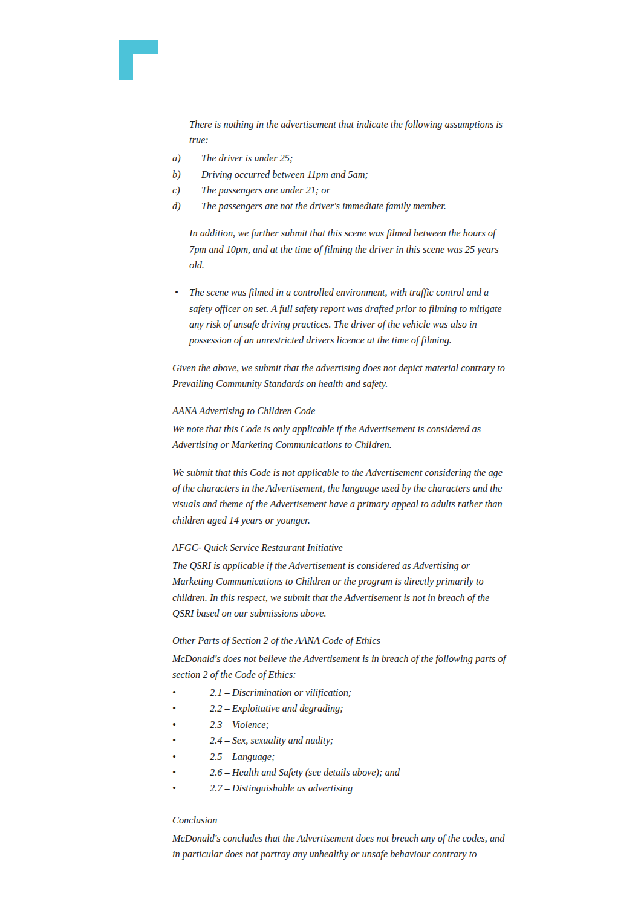There is nothing in the advertisement that indicate the following assumptions is true:
The driver is under 25;
Driving occurred between 11pm and 5am;
The passengers are under 21; or
The passengers are not the driver's immediate family member.
In addition, we further submit that this scene was filmed between the hours of 7pm and 10pm, and at the time of filming the driver in this scene was 25 years old.
The scene was filmed in a controlled environment, with traffic control and a safety officer on set. A full safety report was drafted prior to filming to mitigate any risk of unsafe driving practices. The driver of the vehicle was also in possession of an unrestricted drivers licence at the time of filming.
Given the above, we submit that the advertising does not depict material contrary to Prevailing Community Standards on health and safety.
AANA Advertising to Children Code
We note that this Code is only applicable if the Advertisement is considered as Advertising or Marketing Communications to Children.
We submit that this Code is not applicable to the Advertisement considering the age of the characters in the Advertisement, the language used by the characters and the visuals and theme of the Advertisement have a primary appeal to adults rather than children aged 14 years or younger.
AFGC- Quick Service Restaurant Initiative
The QSRI is applicable if the Advertisement is considered as Advertising or Marketing Communications to Children or the program is directly primarily to children. In this respect, we submit that the Advertisement is not in breach of the QSRI based on our submissions above.
Other Parts of Section 2 of the AANA Code of Ethics
McDonald's does not believe the Advertisement is in breach of the following parts of section 2 of the Code of Ethics:
•2.1 – Discrimination or vilification;
•2.2 – Exploitative and degrading;
•2.3 – Violence;
•2.4 – Sex, sexuality and nudity;
•2.5 – Language;
•2.6 – Health and Safety (see details above); and
•2.7 – Distinguishable as advertising
Conclusion
McDonald's concludes that the Advertisement does not breach any of the codes, and in particular does not portray any unhealthy or unsafe behaviour contrary to